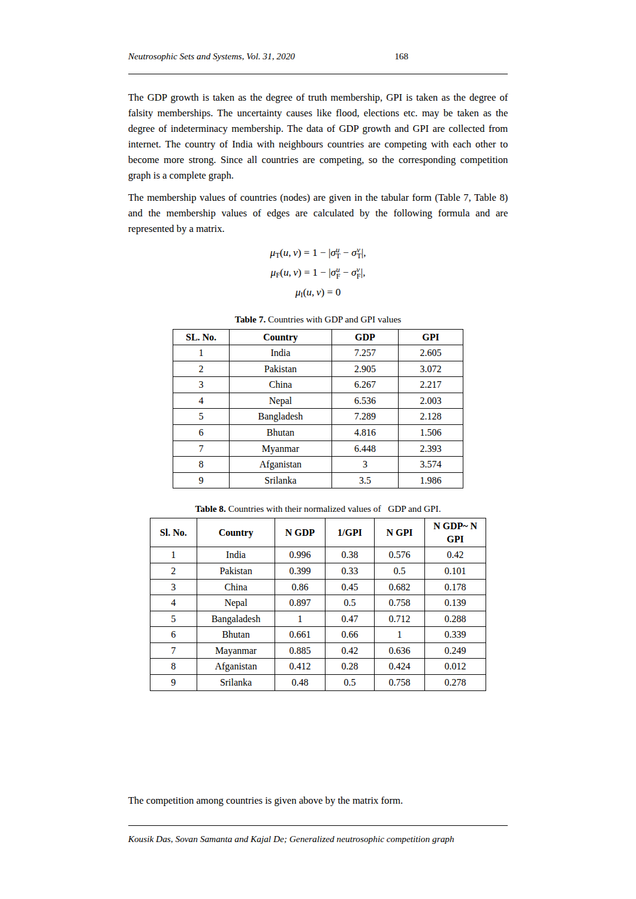Neutrosophic Sets and Systems, Vol. 31, 2020 168
The GDP growth is taken as the degree of truth membership, GPI is taken as the degree of falsity memberships. The uncertainty causes like flood, elections etc. may be taken as the degree of indeterminacy membership. The data of GDP growth and GPI are collected from internet. The country of India with neighbours countries are competing with each other to become more strong. Since all countries are competing, so the corresponding competition graph is a complete graph.
The membership values of countries (nodes) are given in the tabular form (Table 7, Table 8) and the membership values of edges are calculated by the following formula and are represented by a matrix.
μT(u, v) = 1 − |σuT − σvT|,
μF(u, v) = 1 − |σuF − σvF|,
μI(u, v) = 0
Table 7. Countries with GDP and GPI values
| SL. No. | Country | GDP | GPI |
| --- | --- | --- | --- |
| 1 | India | 7.257 | 2.605 |
| 2 | Pakistan | 2.905 | 3.072 |
| 3 | China | 6.267 | 2.217 |
| 4 | Nepal | 6.536 | 2.003 |
| 5 | Bangladesh | 7.289 | 2.128 |
| 6 | Bhutan | 4.816 | 1.506 |
| 7 | Myanmar | 6.448 | 2.393 |
| 8 | Afganistan | 3 | 3.574 |
| 9 | Srilanka | 3.5 | 1.986 |
Table 8. Countries with their normalized values of GDP and GPI.
| Sl. No. | Country | N GDP | 1/GPI | N GPI | N GDP~ N GPI |
| --- | --- | --- | --- | --- | --- |
| 1 | India | 0.996 | 0.38 | 0.576 | 0.42 |
| 2 | Pakistan | 0.399 | 0.33 | 0.5 | 0.101 |
| 3 | China | 0.86 | 0.45 | 0.682 | 0.178 |
| 4 | Nepal | 0.897 | 0.5 | 0.758 | 0.139 |
| 5 | Bangaladesh | 1 | 0.47 | 0.712 | 0.288 |
| 6 | Bhutan | 0.661 | 0.66 | 1 | 0.339 |
| 7 | Mayanmar | 0.885 | 0.42 | 0.636 | 0.249 |
| 8 | Afganistan | 0.412 | 0.28 | 0.424 | 0.012 |
| 9 | Srilanka | 0.48 | 0.5 | 0.758 | 0.278 |
The competition among countries is given above by the matrix form.
Kousik Das, Sovan Samanta and Kajal De; Generalized neutrosophic competition graph